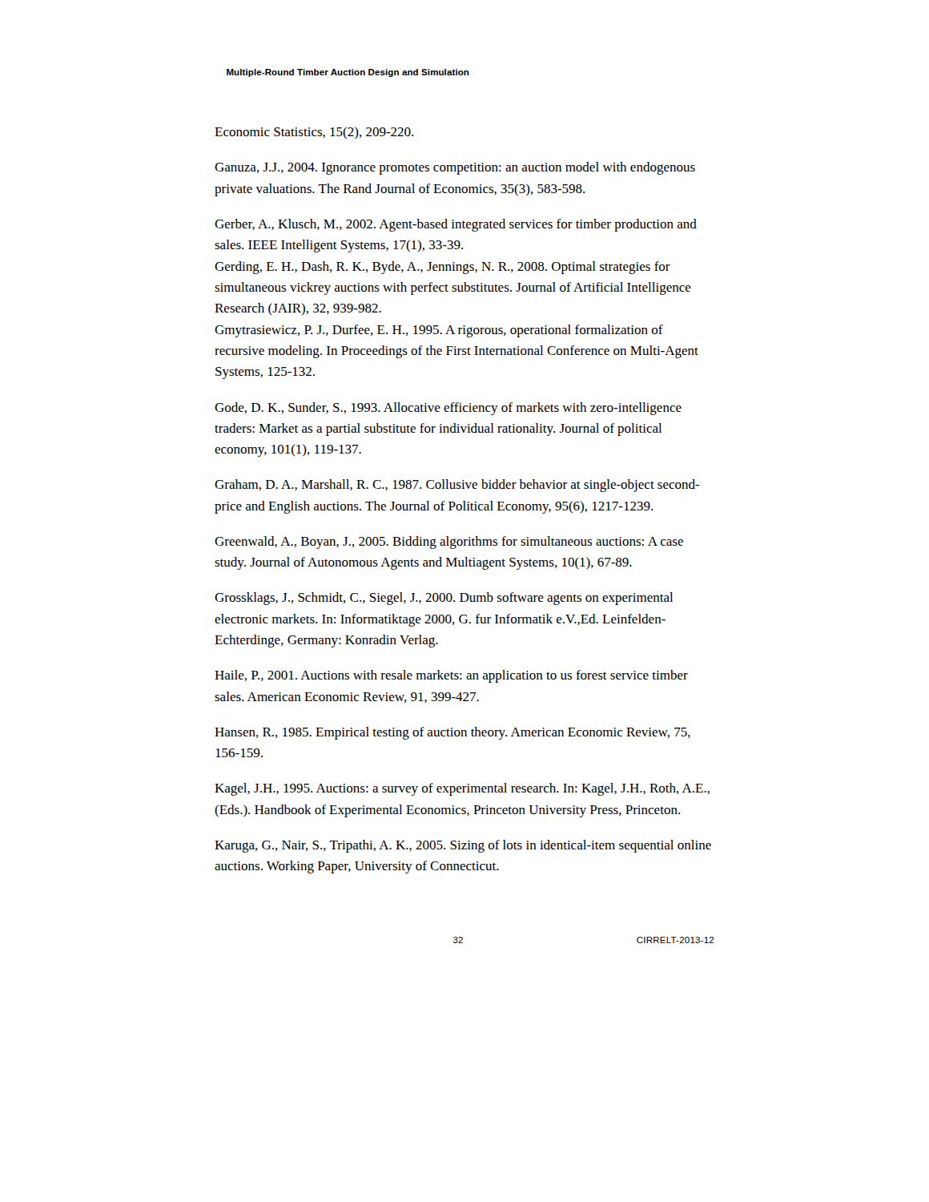Multiple-Round Timber Auction Design and Simulation
Economic Statistics, 15(2), 209-220.
Ganuza, J.J., 2004. Ignorance promotes competition: an auction model with endogenous private valuations. The Rand Journal of Economics, 35(3), 583-598.
Gerber, A., Klusch, M., 2002. Agent-based integrated services for timber production and sales. IEEE Intelligent Systems, 17(1), 33-39.
Gerding, E. H., Dash, R. K., Byde, A., Jennings, N. R., 2008. Optimal strategies for simultaneous vickrey auctions with perfect substitutes. Journal of Artificial Intelligence Research (JAIR), 32, 939-982.
Gmytrasiewicz, P. J., Durfee, E. H., 1995. A rigorous, operational formalization of recursive modeling. In Proceedings of the First International Conference on Multi-Agent Systems, 125-132.
Gode, D. K., Sunder, S., 1993. Allocative efficiency of markets with zero-intelligence traders: Market as a partial substitute for individual rationality. Journal of political economy, 101(1), 119-137.
Graham, D. A., Marshall, R. C., 1987. Collusive bidder behavior at single-object second-price and English auctions. The Journal of Political Economy, 95(6), 1217-1239.
Greenwald, A., Boyan, J., 2005. Bidding algorithms for simultaneous auctions: A case study. Journal of Autonomous Agents and Multiagent Systems, 10(1), 67-89.
Grossklags, J., Schmidt, C., Siegel, J., 2000. Dumb software agents on experimental electronic markets. In: Informatiktage 2000, G. fur Informatik e.V.,Ed. Leinfelden-Echterdinge, Germany: Konradin Verlag.
Haile, P., 2001. Auctions with resale markets: an application to us forest service timber sales. American Economic Review, 91, 399-427.
Hansen, R., 1985. Empirical testing of auction theory. American Economic Review, 75, 156-159.
Kagel, J.H., 1995. Auctions: a survey of experimental research. In: Kagel, J.H., Roth, A.E., (Eds.). Handbook of Experimental Economics, Princeton University Press, Princeton.
Karuga, G., Nair, S., Tripathi, A. K., 2005. Sizing of lots in identical-item sequential online auctions. Working Paper, University of Connecticut.
32 CIRRELT-2013-12